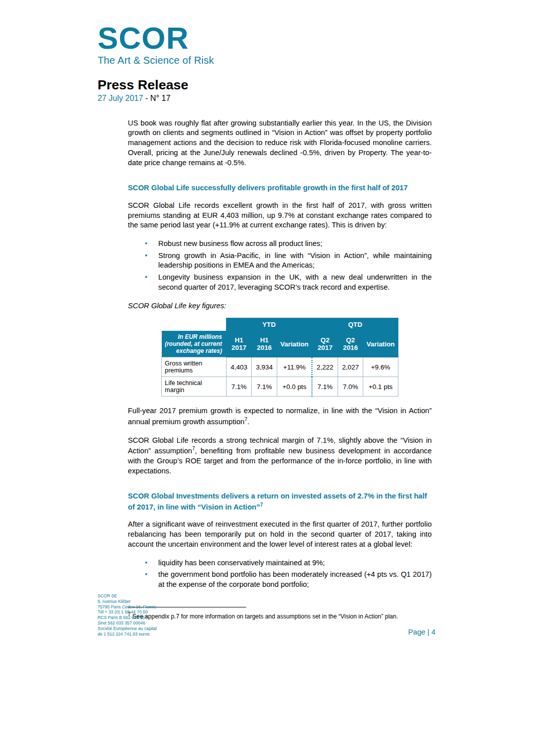SCOR
The Art & Science of Risk
Press Release
27 July 2017 - N° 17
US book was roughly flat after growing substantially earlier this year. In the US, the Division growth on clients and segments outlined in “Vision in Action” was offset by property portfolio management actions and the decision to reduce risk with Florida-focused monoline carriers. Overall, pricing at the June/July renewals declined -0.5%, driven by Property. The year-to-date price change remains at -0.5%.
SCOR Global Life successfully delivers profitable growth in the first half of 2017
SCOR Global Life records excellent growth in the first half of 2017, with gross written premiums standing at EUR 4,403 million, up 9.7% at constant exchange rates compared to the same period last year (+11.9% at current exchange rates). This is driven by:
Robust new business flow across all product lines;
Strong growth in Asia-Pacific, in line with “Vision in Action”, while maintaining leadership positions in EMEA and the Americas;
Longevity business expansion in the UK, with a new deal underwritten in the second quarter of 2017, leveraging SCOR’s track record and expertise.
SCOR Global Life key figures:
| | YTD | QTD |
| --- | --- | --- |
| In EUR millions (rounded, at current exchange rates) | H1 2017 | H1 2016 | Variation | Q2 2017 | Q2 2016 | Variation |
| Gross written premiums | 4,403 | 3,934 | +11.9% | 2,222 | 2,027 | +9.6% |
| Life technical margin | 7.1% | 7.1% | +0.0 pts | 7.1% | 7.0% | +0.1 pts |
Full-year 2017 premium growth is expected to normalize, in line with the “Vision in Action” annual premium growth assumption7.
SCOR Global Life records a strong technical margin of 7.1%, slightly above the “Vision in Action” assumption7, benefiting from profitable new business development in accordance with the Group’s ROE target and from the performance of the in-force portfolio, in line with expectations.
SCOR Global Investments delivers a return on invested assets of 2.7% in the first half of 2017, in line with “Vision in Action”7
After a significant wave of reinvestment executed in the first quarter of 2017, further portfolio rebalancing has been temporarily put on hold in the second quarter of 2017, taking into account the uncertain environment and the lower level of interest rates at a global level:
liquidity has been conservatively maintained at 9%;
the government bond portfolio has been moderately increased (+4 pts vs. Q1 2017) at the expense of the corporate bond portfolio;
7 See appendix p.7 for more information on targets and assumptions set in the “Vision in Action” plan.
SCOR SE
5, Avenue Kléber
75795 Paris Cedex 16, France
Tél + 33 (0) 1 58 44 70 00
RCS Paris B 562 033 357
Siret 562 033 357 00046
Société Européenne au capital
de 1 512 224 741,93 euros Page | 4